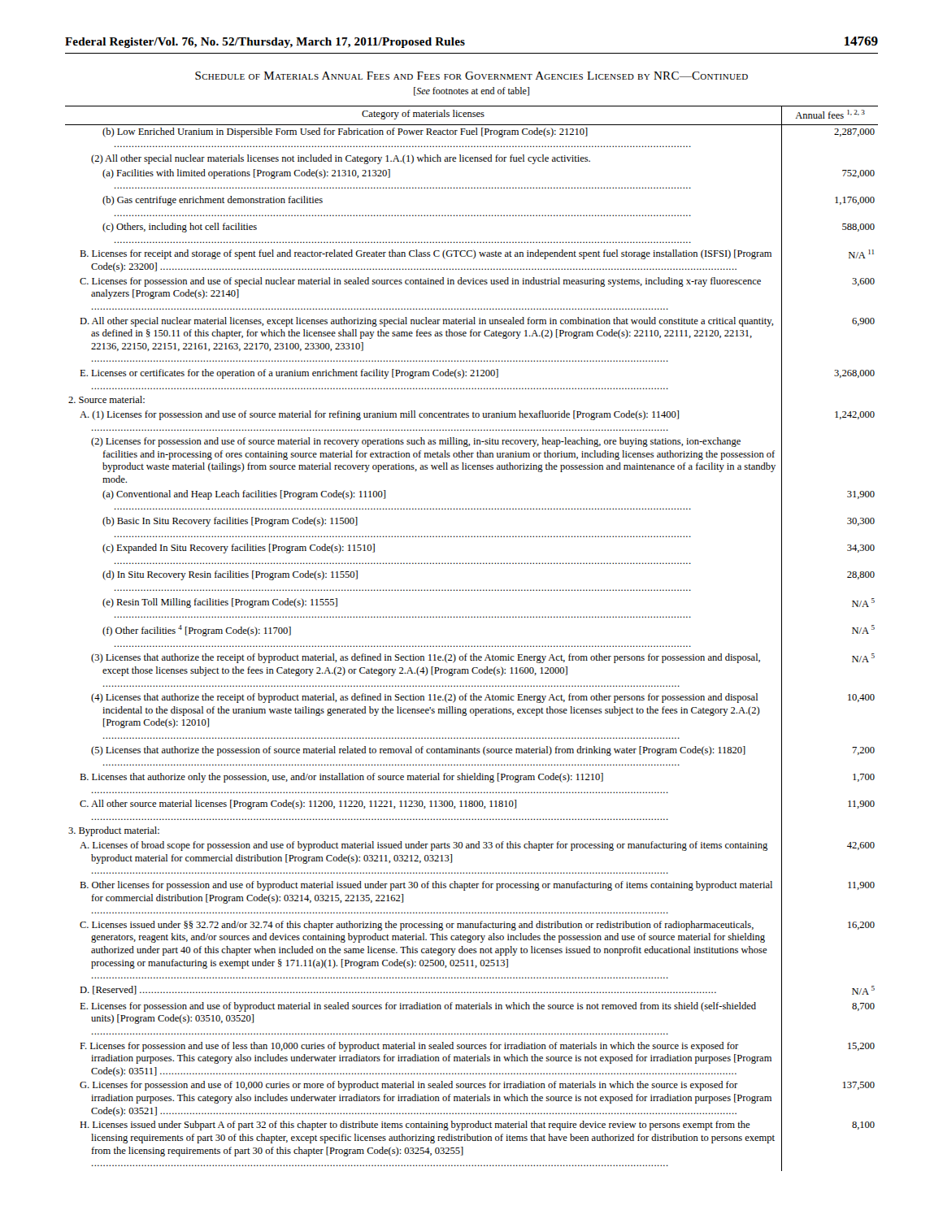Federal Register/Vol. 76, No. 52/Thursday, March 17, 2011/Proposed Rules
14769
Schedule of Materials Annual Fees and Fees for Government Agencies Licensed by NRC—Continued
[See footnotes at end of table]
| Category of materials licenses | Annual fees 1, 2, 3 |
| --- | --- |
| (b) Low Enriched Uranium in Dispersible Form Used for Fabrication of Power Reactor Fuel [Program Code(s): 21210] | 2,287,000 |
| (2) All other special nuclear materials licenses not included in Category 1.A.(1) which are licensed for fuel cycle activities. | |
| (a) Facilities with limited operations [Program Code(s): 21310, 21320] | 752,000 |
| (b) Gas centrifuge enrichment demonstration facilities | 1,176,000 |
| (c) Others, including hot cell facilities | 588,000 |
| B. Licenses for receipt and storage of spent fuel and reactor-related Greater than Class C (GTCC) waste at an independent spent fuel storage installation (ISFSI) [Program Code(s): 23200] | N/A 11 |
| C. Licenses for possession and use of special nuclear material in sealed sources contained in devices used in industrial measuring systems, including x-ray fluorescence analyzers [Program Code(s): 22140] | 3,600 |
| D. All other special nuclear material licenses, except licenses authorizing special nuclear material in unsealed form in combination that would constitute a critical quantity, as defined in § 150.11 of this chapter, for which the licensee shall pay the same fees as those for Category 1.A.(2) [Program Code(s): 22110, 22111, 22120, 22131, 22136, 22150, 22151, 22161, 22163, 22170, 23100, 23300, 23310] | 6,900 |
| E. Licenses or certificates for the operation of a uranium enrichment facility [Program Code(s): 21200] | 3,268,000 |
| 2. Source material: | |
| A. (1) Licenses for possession and use of source material for refining uranium mill concentrates to uranium hexafluoride [Program Code(s): 11400] | 1,242,000 |
| (2) Licenses for possession and use of source material in recovery operations such as milling, in-situ recovery, heap-leaching, ore buying stations, ion-exchange facilities and in-processing of ores containing source material for extraction of metals other than uranium or thorium, including licenses authorizing the possession of byproduct waste material (tailings) from source material recovery operations, as well as licenses authorizing the possession and maintenance of a facility in a standby mode. | |
| (a) Conventional and Heap Leach facilities [Program Code(s): 11100] | 31,900 |
| (b) Basic In Situ Recovery facilities [Program Code(s): 11500] | 30,300 |
| (c) Expanded In Situ Recovery facilities [Program Code(s): 11510] | 34,300 |
| (d) In Situ Recovery Resin facilities [Program Code(s): 11550] | 28,800 |
| (e) Resin Toll Milling facilities [Program Code(s): 11555] | N/A 5 |
| (f) Other facilities 4 [Program Code(s): 11700] | N/A 5 |
| (3) Licenses that authorize the receipt of byproduct material, as defined in Section 11e.(2) of the Atomic Energy Act, from other persons for possession and disposal, except those licenses subject to the fees in Category 2.A.(2) or Category 2.A.(4) [Program Code(s): 11600, 12000] | N/A 5 |
| (4) Licenses that authorize the receipt of byproduct material, as defined in Section 11e.(2) of the Atomic Energy Act, from other persons for possession and disposal incidental to the disposal of the uranium waste tailings generated by the licensee's milling operations, except those licenses subject to the fees in Category 2.A.(2) [Program Code(s): 12010] | 10,400 |
| (5) Licenses that authorize the possession of source material related to removal of contaminants (source material) from drinking water [Program Code(s): 11820] | 7,200 |
| B. Licenses that authorize only the possession, use, and/or installation of source material for shielding [Program Code(s): 11210] | 1,700 |
| C. All other source material licenses [Program Code(s): 11200, 11220, 11221, 11230, 11300, 11800, 11810] | 11,900 |
| 3. Byproduct material: | |
| A. Licenses of broad scope for possession and use of byproduct material issued under parts 30 and 33 of this chapter for processing or manufacturing of items containing byproduct material for commercial distribution [Program Code(s): 03211, 03212, 03213] | 42,600 |
| B. Other licenses for possession and use of byproduct material issued under part 30 of this chapter for processing or manufacturing of items containing byproduct material for commercial distribution [Program Code(s): 03214, 03215, 22135, 22162] | 11,900 |
| C. Licenses issued under §§ 32.72 and/or 32.74 of this chapter authorizing the processing or manufacturing and distribution or redistribution of radiopharmaceuticals, generators, reagent kits, and/or sources and devices containing byproduct material. This category also includes the possession and use of source material for shielding authorized under part 40 of this chapter when included on the same license. This category does not apply to licenses issued to nonprofit educational institutions whose processing or manufacturing is exempt under § 171.11(a)(1). [Program Code(s): 02500, 02511, 02513] | 16,200 |
| D. [Reserved] | N/A 5 |
| E. Licenses for possession and use of byproduct material in sealed sources for irradiation of materials in which the source is not removed from its shield (self-shielded units) [Program Code(s): 03510, 03520] | 8,700 |
| F. Licenses for possession and use of less than 10,000 curies of byproduct material in sealed sources for irradiation of materials in which the source is exposed for irradiation purposes. This category also includes underwater irradiators for irradiation of materials in which the source is not exposed for irradiation purposes [Program Code(s): 03511] | 15,200 |
| G. Licenses for possession and use of 10,000 curies or more of byproduct material in sealed sources for irradiation of materials in which the source is exposed for irradiation purposes. This category also includes underwater irradiators for irradiation of materials in which the source is not exposed for irradiation purposes [Program Code(s): 03521] | 137,500 |
| H. Licenses issued under Subpart A of part 32 of this chapter to distribute items containing byproduct material that require device review to persons exempt from the licensing requirements of part 30 of this chapter, except specific licenses authorizing redistribution of items that have been authorized for distribution to persons exempt from the licensing requirements of part 30 of this chapter [Program Code(s): 03254, 03255] | 8,100 |